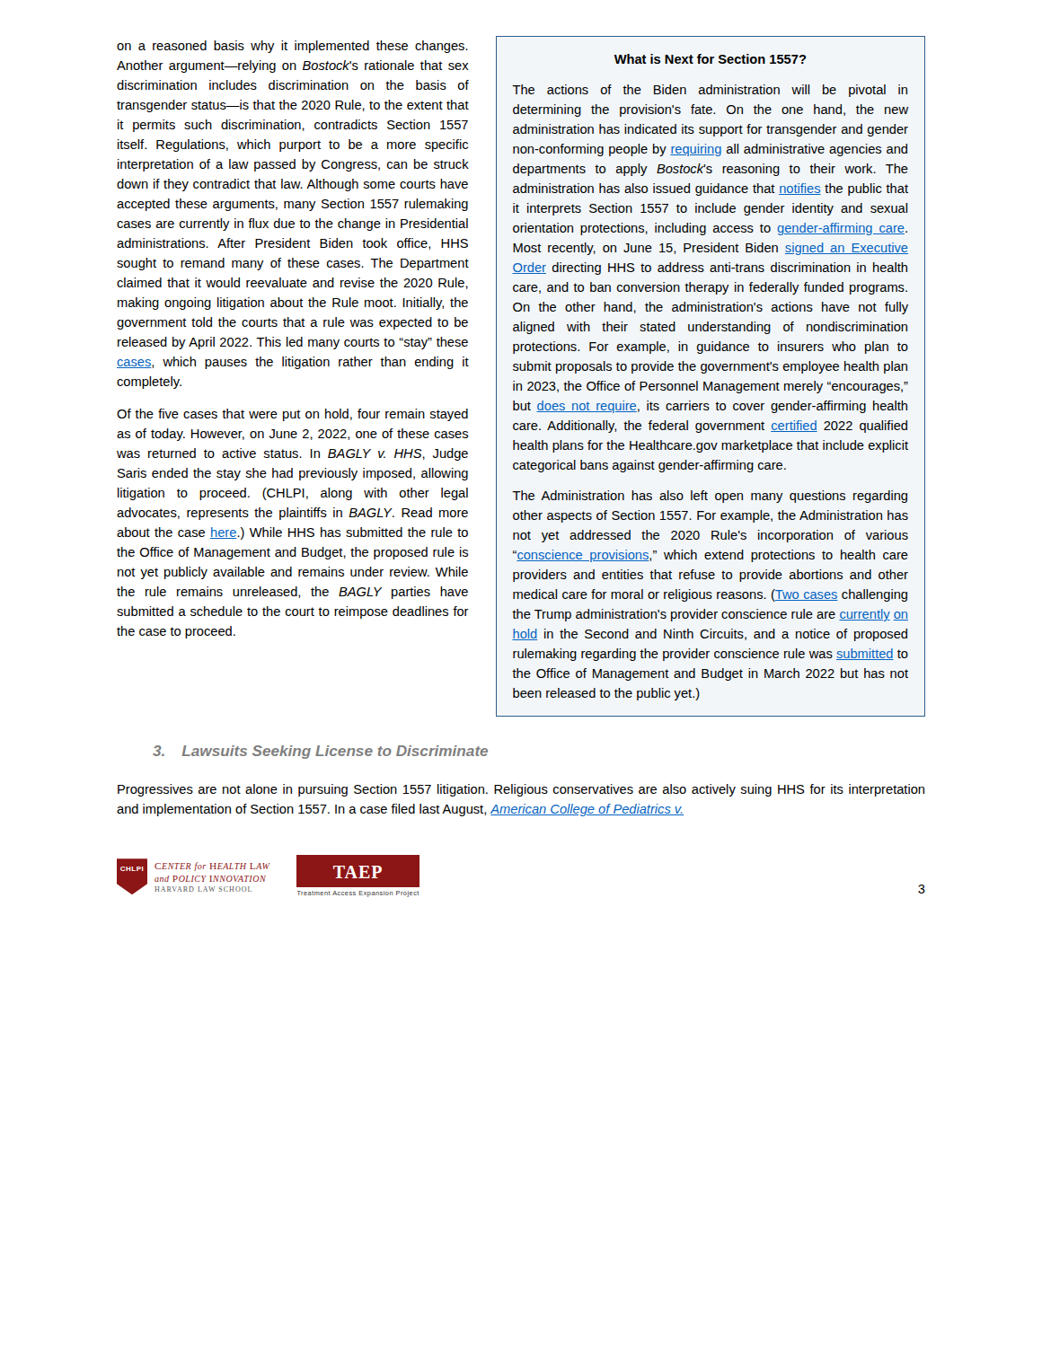on a reasoned basis why it implemented these changes. Another argument—relying on Bostock's rationale that sex discrimination includes discrimination on the basis of transgender status—is that the 2020 Rule, to the extent that it permits such discrimination, contradicts Section 1557 itself. Regulations, which purport to be a more specific interpretation of a law passed by Congress, can be struck down if they contradict that law. Although some courts have accepted these arguments, many Section 1557 rulemaking cases are currently in flux due to the change in Presidential administrations. After President Biden took office, HHS sought to remand many of these cases. The Department claimed that it would reevaluate and revise the 2020 Rule, making ongoing litigation about the Rule moot. Initially, the government told the courts that a rule was expected to be released by April 2022. This led many courts to “stay” these cases, which pauses the litigation rather than ending it completely.
Of the five cases that were put on hold, four remain stayed as of today. However, on June 2, 2022, one of these cases was returned to active status. In BAGLY v. HHS, Judge Saris ended the stay she had previously imposed, allowing litigation to proceed. (CHLPI, along with other legal advocates, represents the plaintiffs in BAGLY. Read more about the case here.) While HHS has submitted the rule to the Office of Management and Budget, the proposed rule is not yet publicly available and remains under review. While the rule remains unreleased, the BAGLY parties have submitted a schedule to the court to reimpose deadlines for the case to proceed.
What is Next for Section 1557?
The actions of the Biden administration will be pivotal in determining the provision's fate. On the one hand, the new administration has indicated its support for transgender and gender non-conforming people by requiring all administrative agencies and departments to apply Bostock's reasoning to their work. The administration has also issued guidance that notifies the public that it interprets Section 1557 to include gender identity and sexual orientation protections, including access to gender-affirming care. Most recently, on June 15, President Biden signed an Executive Order directing HHS to address anti-trans discrimination in health care, and to ban conversion therapy in federally funded programs. On the other hand, the administration's actions have not fully aligned with their stated understanding of nondiscrimination protections. For example, in guidance to insurers who plan to submit proposals to provide the government's employee health plan in 2023, the Office of Personnel Management merely “encourages,” but does not require, its carriers to cover gender-affirming health care. Additionally, the federal government certified 2022 qualified health plans for the Healthcare.gov marketplace that include explicit categorical bans against gender-affirming care.
The Administration has also left open many questions regarding other aspects of Section 1557. For example, the Administration has not yet addressed the 2020 Rule's incorporation of various “conscience provisions,” which extend protections to health care providers and entities that refuse to provide abortions and other medical care for moral or religious reasons. (Two cases challenging the Trump administration's provider conscience rule are currently on hold in the Second and Ninth Circuits, and a notice of proposed rulemaking regarding the provider conscience rule was submitted to the Office of Management and Budget in March 2022 but has not been released to the public yet.)
3. Lawsuits Seeking License to Discriminate
Progressives are not alone in pursuing Section 1557 litigation. Religious conservatives are also actively suing HHS for its interpretation and implementation of Section 1557. In a case filed last August, American College of Pediatrics v.
CENTER for HEALTH LAW
and POLICY INNOVATION
HARVARD LAW SCHOOL
TAEP
Treatment Access Expansion Project
3